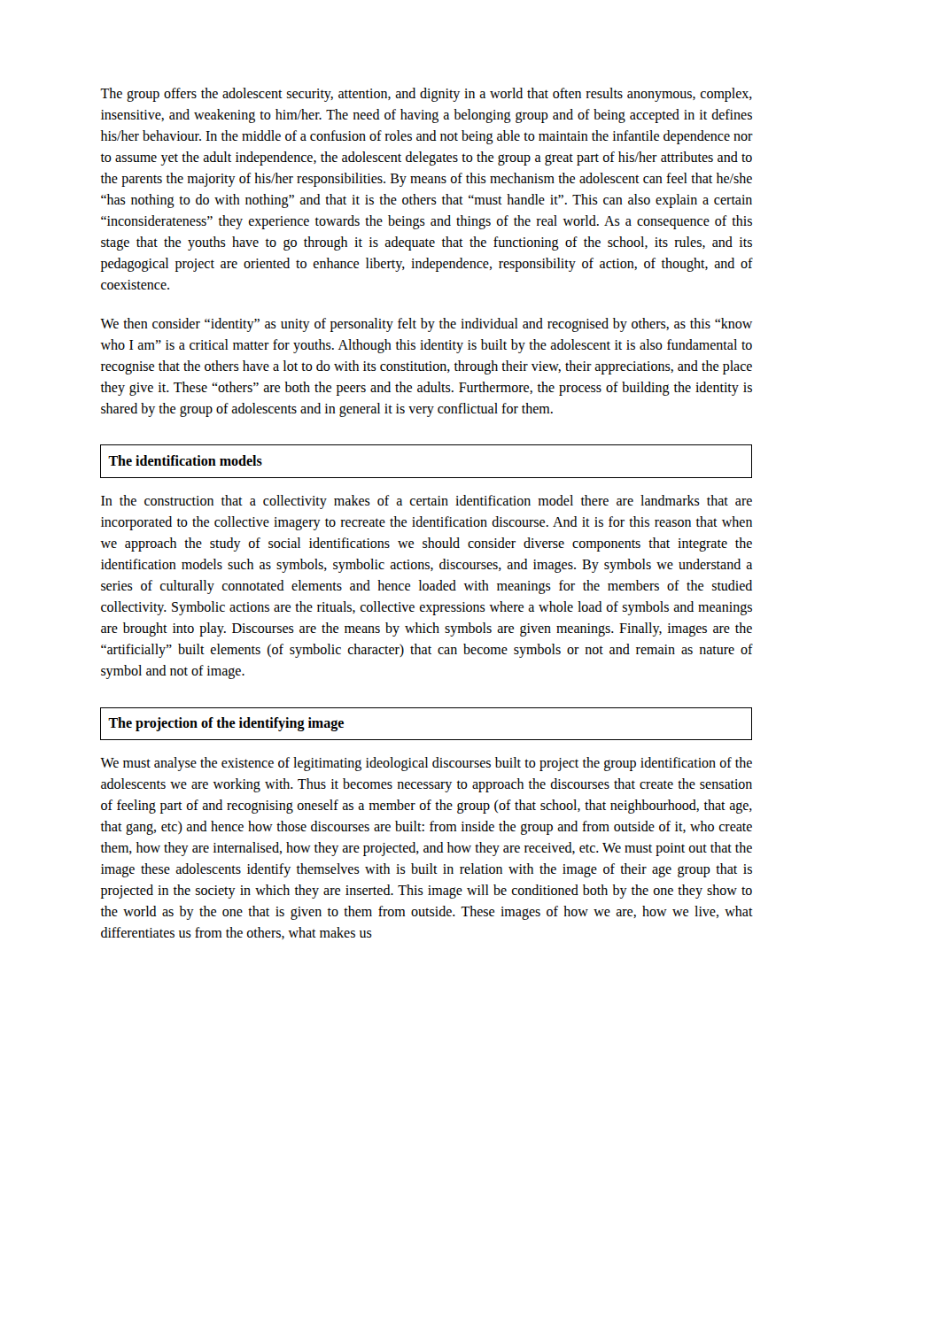The group offers the adolescent security, attention, and dignity in a world that often results anonymous, complex, insensitive, and weakening to him/her. The need of having a belonging group and of being accepted in it defines his/her behaviour. In the middle of a confusion of roles and not being able to maintain the infantile dependence nor to assume yet the adult independence, the adolescent delegates to the group a great part of his/her attributes and to the parents the majority of his/her responsibilities. By means of this mechanism the adolescent can feel that he/she “has nothing to do with nothing” and that it is the others that “must handle it”. This can also explain a certain “inconsiderateness” they experience towards the beings and things of the real world. As a consequence of this stage that the youths have to go through it is adequate that the functioning of the school, its rules, and its pedagogical project are oriented to enhance liberty, independence, responsibility of action, of thought, and of coexistence.
We then consider “identity” as unity of personality felt by the individual and recognised by others, as this “know who I am” is a critical matter for youths. Although this identity is built by the adolescent it is also fundamental to recognise that the others have a lot to do with its constitution, through their view, their appreciations, and the place they give it. These “others” are both the peers and the adults. Furthermore, the process of building the identity is shared by the group of adolescents and in general it is very conflictual for them.
The identification models
In the construction that a collectivity makes of a certain identification model there are landmarks that are incorporated to the collective imagery to recreate the identification discourse. And it is for this reason that when we approach the study of social identifications we should consider diverse components that integrate the identification models such as symbols, symbolic actions, discourses, and images. By symbols we understand a series of culturally connotated elements and hence loaded with meanings for the members of the studied collectivity. Symbolic actions are the rituals, collective expressions where a whole load of symbols and meanings are brought into play. Discourses are the means by which symbols are given meanings. Finally, images are the “artificially” built elements (of symbolic character) that can become symbols or not and remain as nature of symbol and not of image.
The projection of the identifying image
We must analyse the existence of legitimating ideological discourses built to project the group identification of the adolescents we are working with. Thus it becomes necessary to approach the discourses that create the sensation of feeling part of and recognising oneself as a member of the group (of that school, that neighbourhood, that age, that gang, etc) and hence how those discourses are built: from inside the group and from outside of it, who create them, how they are internalised, how they are projected, and how they are received, etc. We must point out that the image these adolescents identify themselves with is built in relation with the image of their age group that is projected in the society in which they are inserted. This image will be conditioned both by the one they show to the world as by the one that is given to them from outside. These images of how we are, how we live, what differentiates us from the others, what makes us